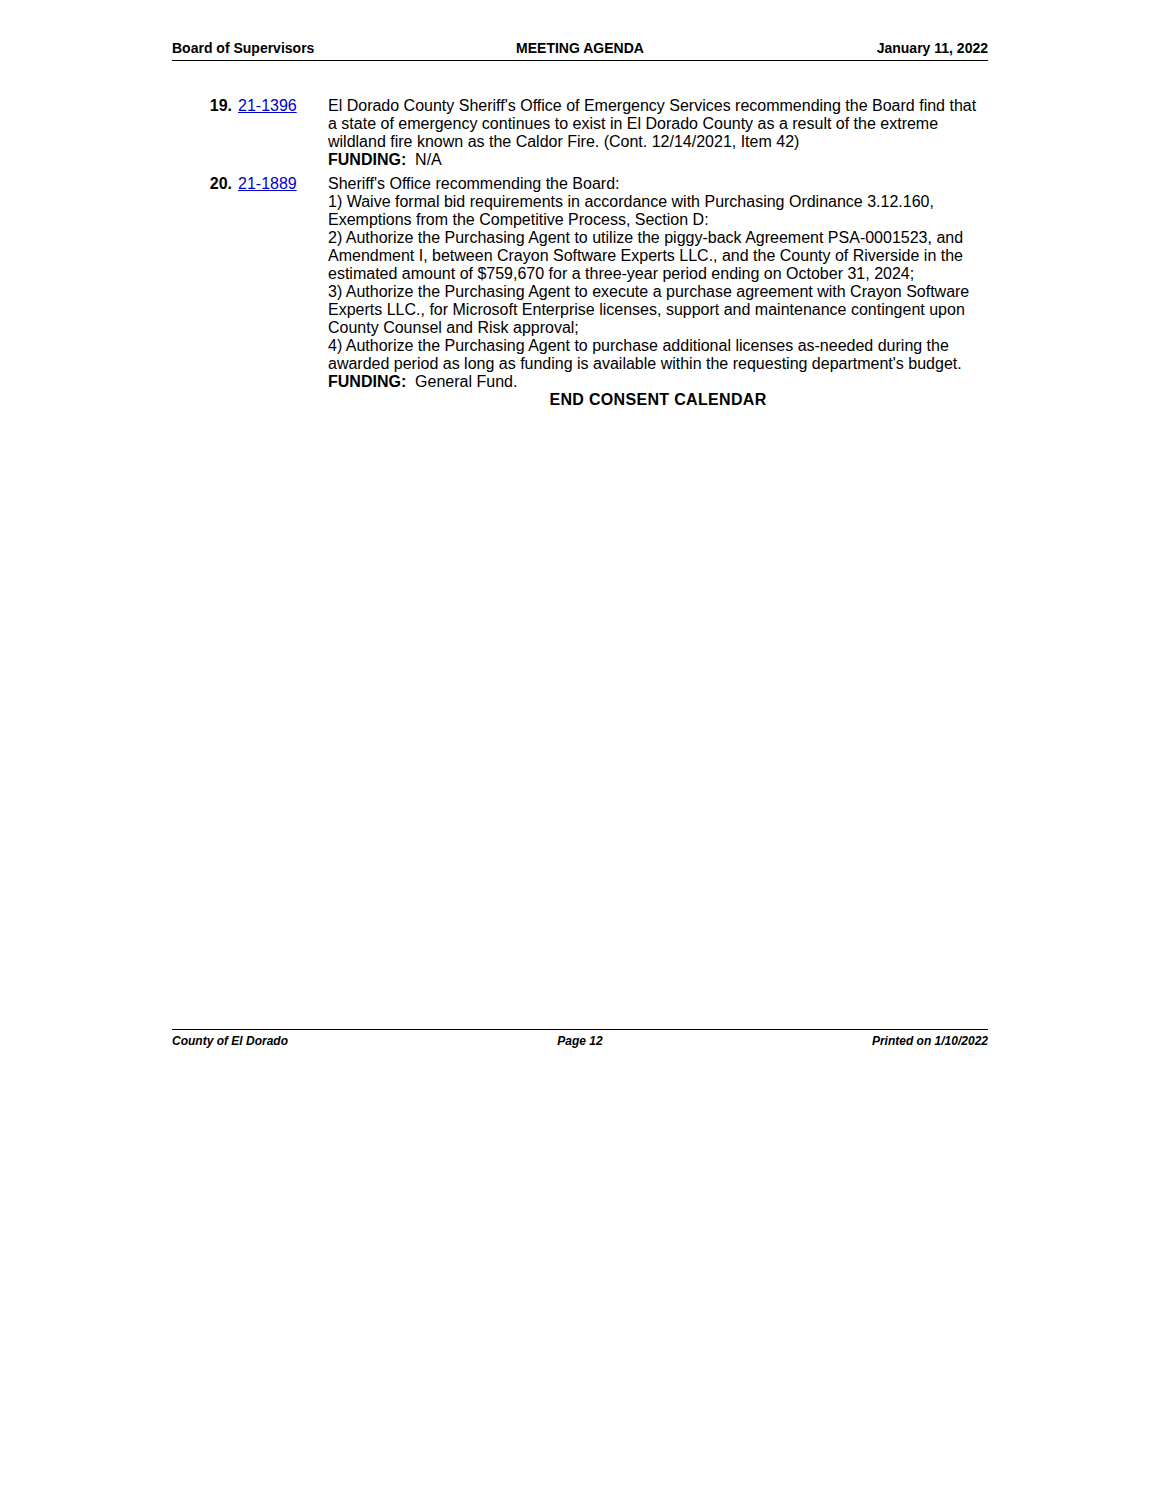Board of Supervisors
MEETING AGENDA
January 11, 2022
19.
21-1396
El Dorado County Sheriff's Office of Emergency Services recommending the Board find that a state of emergency continues to exist in El Dorado County as a result of the extreme wildland fire known as the Caldor Fire. (Cont. 12/14/2021, Item 42)
FUNDING: N/A
20.
21-1889
Sheriff's Office recommending the Board:
1) Waive formal bid requirements in accordance with Purchasing Ordinance 3.12.160, Exemptions from the Competitive Process, Section D:
2) Authorize the Purchasing Agent to utilize the piggy-back Agreement PSA-0001523, and Amendment I, between Crayon Software Experts LLC., and the County of Riverside in the estimated amount of $759,670 for a three-year period ending on October 31, 2024;
3) Authorize the Purchasing Agent to execute a purchase agreement with Crayon Software Experts LLC., for Microsoft Enterprise licenses, support and maintenance contingent upon County Counsel and Risk approval;
4) Authorize the Purchasing Agent to purchase additional licenses as-needed during the awarded period as long as funding is available within the requesting department's budget.
FUNDING: General Fund.
END CONSENT CALENDAR
County of El Dorado
Page 12
Printed on 1/10/2022